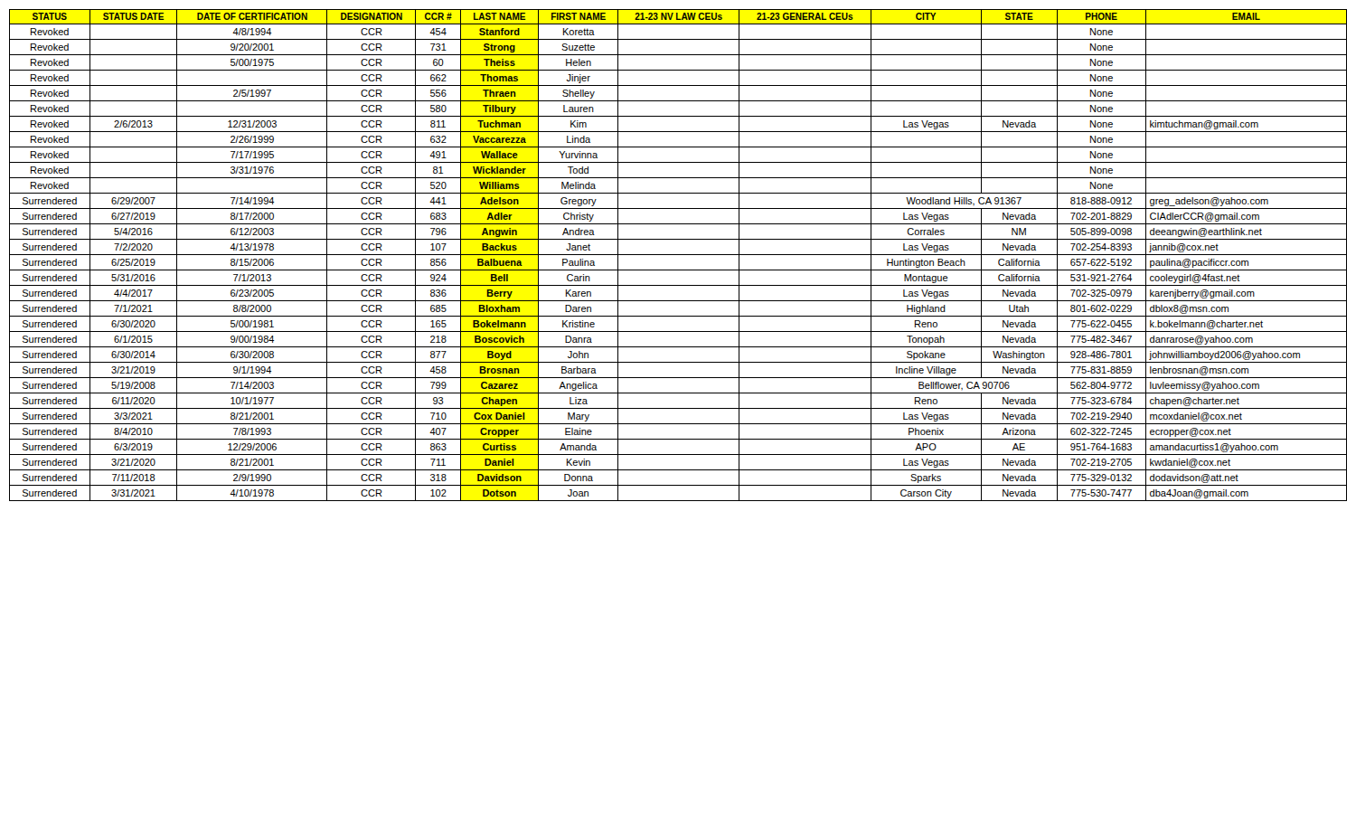| STATUS | STATUS DATE | DATE OF CERTIFICATION | DESIGNATION | CCR # | LAST NAME | FIRST NAME | 21-23 NV LAW CEUs | 21-23 GENERAL CEUs | CITY | STATE | PHONE | EMAIL |
| --- | --- | --- | --- | --- | --- | --- | --- | --- | --- | --- | --- | --- |
| Revoked | | 4/8/1994 | CCR | 454 | Stanford | Koretta | | | | | None | |
| Revoked | | 9/20/2001 | CCR | 731 | Strong | Suzette | | | | | None | |
| Revoked | | 5/00/1975 | CCR | 60 | Theiss | Helen | | | | | None | |
| Revoked | | | CCR | 662 | Thomas | Jinjer | | | | | None | |
| Revoked | | 2/5/1997 | CCR | 556 | Thraen | Shelley | | | | | None | |
| Revoked | | | CCR | 580 | Tilbury | Lauren | | | | | None | |
| Revoked | 2/6/2013 | 12/31/2003 | CCR | 811 | Tuchman | Kim | | | Las Vegas | Nevada | None | kimtuchman@gmail.com |
| Revoked | | 2/26/1999 | CCR | 632 | Vaccarezza | Linda | | | | | None | |
| Revoked | | 7/17/1995 | CCR | 491 | Wallace | Yurvinna | | | | | None | |
| Revoked | | 3/31/1976 | CCR | 81 | Wicklander | Todd | | | | | None | |
| Revoked | | | CCR | 520 | Williams | Melinda | | | | | None | |
| Surrendered | 6/29/2007 | 7/14/1994 | CCR | 441 | Adelson | Gregory | | | Woodland Hills, CA 91367 | 818-888-0912 | greg_adelson@yahoo.com |
| Surrendered | 6/27/2019 | 8/17/2000 | CCR | 683 | Adler | Christy | | | Las Vegas | Nevada | 702-201-8829 | CIAdlerCCR@gmail.com |
| Surrendered | 5/4/2016 | 6/12/2003 | CCR | 796 | Angwin | Andrea | | | Corrales | NM | 505-899-0098 | deeangwin@earthlink.net |
| Surrendered | 7/2/2020 | 4/13/1978 | CCR | 107 | Backus | Janet | | | Las Vegas | Nevada | 702-254-8393 | jannib@cox.net |
| Surrendered | 6/25/2019 | 8/15/2006 | CCR | 856 | Balbuena | Paulina | | | Huntington Beach | California | 657-622-5192 | paulina@pacificcr.com |
| Surrendered | 5/31/2016 | 7/1/2013 | CCR | 924 | Bell | Carin | | | Montague | California | 531-921-2764 | cooleygirl@4fast.net |
| Surrendered | 4/4/2017 | 6/23/2005 | CCR | 836 | Berry | Karen | | | Las Vegas | Nevada | 702-325-0979 | karenjberry@gmail.com |
| Surrendered | 7/1/2021 | 8/8/2000 | CCR | 685 | Bloxham | Daren | | | Highland | Utah | 801-602-0229 | dblox8@msn.com |
| Surrendered | 6/30/2020 | 5/00/1981 | CCR | 165 | Bokelmann | Kristine | | | Reno | Nevada | 775-622-0455 | k.bokelmann@charter.net |
| Surrendered | 6/1/2015 | 9/00/1984 | CCR | 218 | Boscovich | Danra | | | Tonopah | Nevada | 775-482-3467 | danrarose@yahoo.com |
| Surrendered | 6/30/2014 | 6/30/2008 | CCR | 877 | Boyd | John | | | Spokane | Washington | 928-486-7801 | johnwilliamboyd2006@yahoo.com |
| Surrendered | 3/21/2019 | 9/1/1994 | CCR | 458 | Brosnan | Barbara | | | Incline Village | Nevada | 775-831-8859 | lenbrosnan@msn.com |
| Surrendered | 5/19/2008 | 7/14/2003 | CCR | 799 | Cazarez | Angelica | | | Bellflower, CA 90706 | 562-804-9772 | luvleemissy@yahoo.com |
| Surrendered | 6/11/2020 | 10/1/1977 | CCR | 93 | Chapen | Liza | | | Reno | Nevada | 775-323-6784 | chapen@charter.net |
| Surrendered | 3/3/2021 | 8/21/2001 | CCR | 710 | Cox Daniel | Mary | | | Las Vegas | Nevada | 702-219-2940 | mcoxdaniel@cox.net |
| Surrendered | 8/4/2010 | 7/8/1993 | CCR | 407 | Cropper | Elaine | | | Phoenix | Arizona | 602-322-7245 | ecropper@cox.net |
| Surrendered | 6/3/2019 | 12/29/2006 | CCR | 863 | Curtiss | Amanda | | | APO | AE | 951-764-1683 | amandacurtiss1@yahoo.com |
| Surrendered | 3/21/2020 | 8/21/2001 | CCR | 711 | Daniel | Kevin | | | Las Vegas | Nevada | 702-219-2705 | kwdaniel@cox.net |
| Surrendered | 7/11/2018 | 2/9/1990 | CCR | 318 | Davidson | Donna | | | Sparks | Nevada | 775-329-0132 | dodavidson@att.net |
| Surrendered | 3/31/2021 | 4/10/1978 | CCR | 102 | Dotson | Joan | | | Carson City | Nevada | 775-530-7477 | dba4Joan@gmail.com |